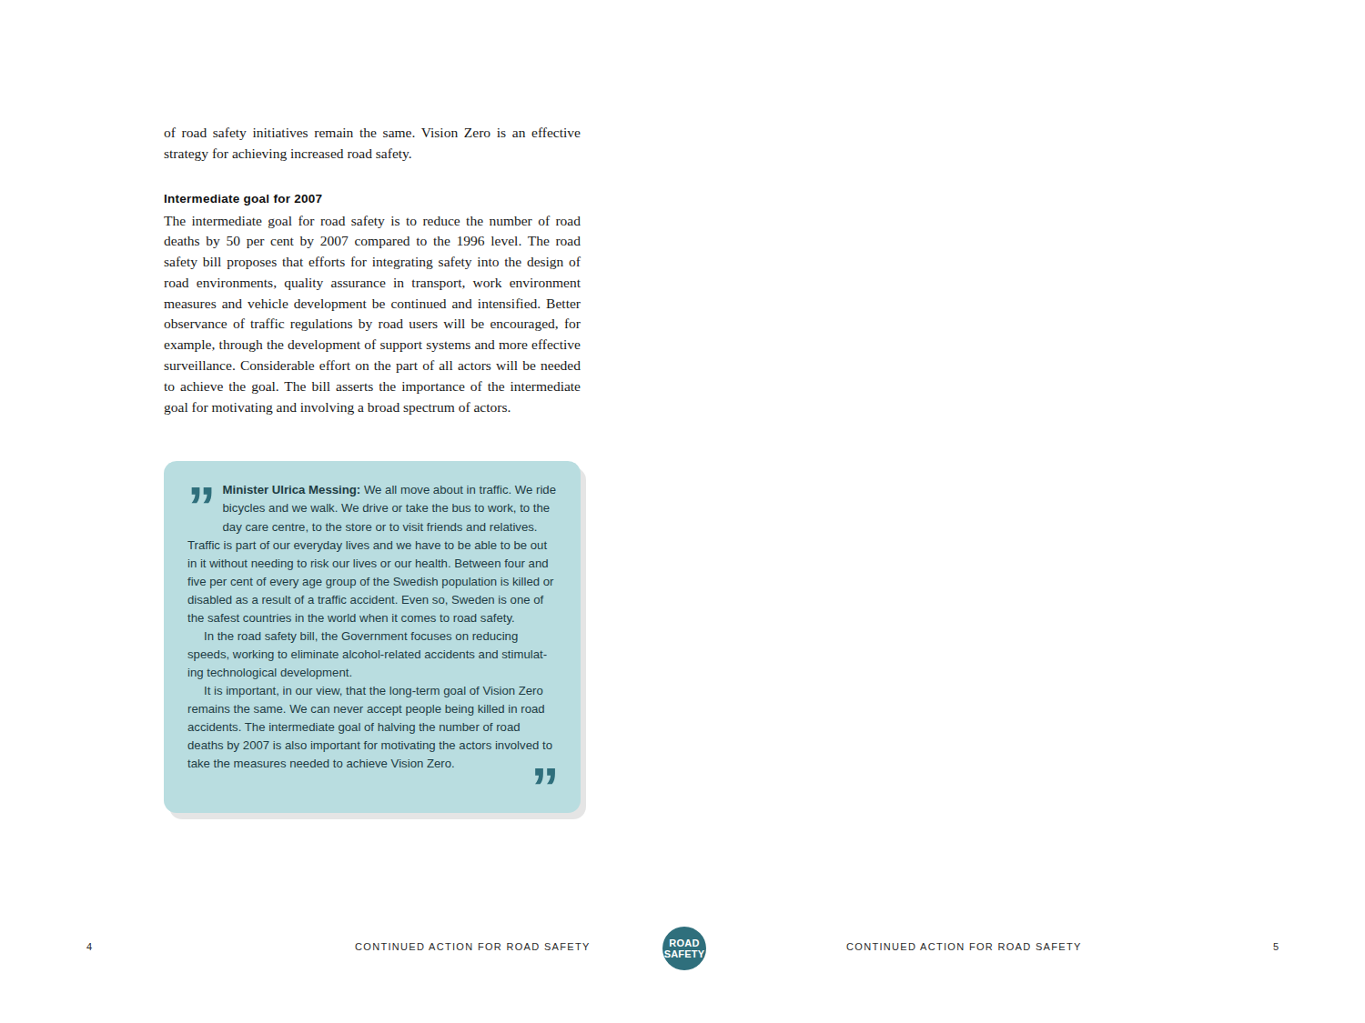of road safety initiatives remain the same. Vision Zero is an effective strategy for achieving increased road safety.
Intermediate goal for 2007
The intermediate goal for road safety is to reduce the number of road deaths by 50 per cent by 2007 compared to the 1996 level. The road safety bill proposes that efforts for integrating safety into the design of road environments, quality assurance in transport, work environment measures and vehicle development be continued and intensified. Better observance of traffic regulations by road users will be encouraged, for example, through the development of support systems and more effective surveillance. Considerable effort on the part of all actors will be needed to achieve the goal. The bill asserts the importance of the intermediate goal for motivating and involving a broad spectrum of actors.
”
Minister Ulrica Messing: We all move about in traffic. We ride bicycles and we walk. We drive or take the bus to work, to the day care centre, to the store or to visit friends and relatives. Traffic is part of our everyday lives and we have to be able to be out in it without needing to risk our lives or our health. Between four and five per cent of every age group of the Swedish population is killed or disabled as a result of a traffic accident. Even so, Sweden is one of the safest countries in the world when it comes to road safety.
In the road safety bill, the Government focuses on reducing speeds, working to eliminate alcohol-related accidents and stimulating technological development.
It is important, in our view, that the long-term goal of Vision Zero remains the same. We can never accept people being killed in road accidents. The intermediate goal of halving the number of road deaths by 2007 is also important for motivating the actors involved to take the measures needed to achieve” Vision Zero.
4
CONTINUED ACTION FOR ROAD SAFETY
CONTINUED ACTION FOR ROAD SAFETY
5
ROAD SAFETY